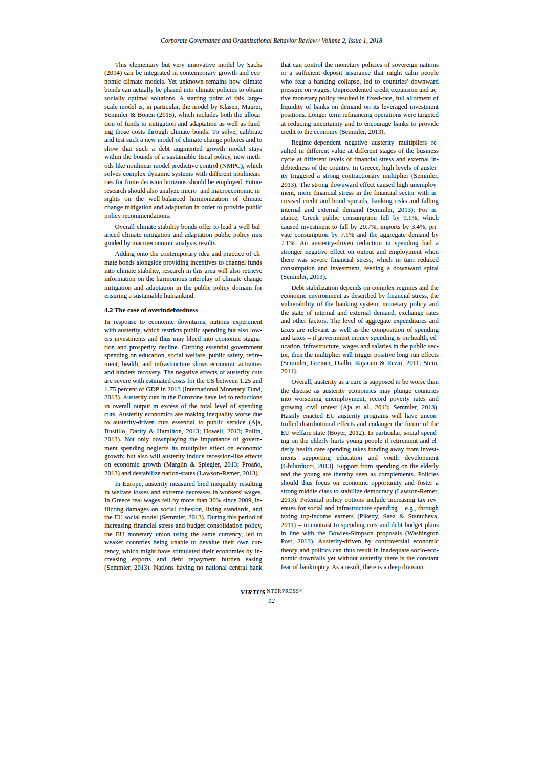Corporate Governance and Organizational Behavior Review / Volume 2, Issue 1, 2018
This elementary but very innovative model by Sachs (2014) can be integrated in contemporary growth and economic climate models. Yet unknown remains how climate bonds can actually be phased into climate policies to obtain socially optimal solutions. A starting point of this large-scale model is, in particular, the model by Klasen, Maurer, Semmler & Bonen (2015), which includes both the allocation of funds to mitigation and adaptation as well as funding those costs through climate bonds. To solve, calibrate and test such a new model of climate change policies and to show that such a debt augmented growth model stays within the bounds of a sustainable fiscal policy, new methods like nonlinear model predictive control (NMPC), which solves complex dynamic systems with different nonlinearities for finite decision horizons should be employed. Future research should also analyze micro- and macroeconomic insights on the well-balanced harmonization of climate change mitigation and adaptation in order to provide public policy recommendations.
Overall climate stability bonds offer to lead a well-balanced climate mitigation and adaptation public policy mix guided by macroeconomic analysis results.
Adding onto the contemporary idea and practice of climate bonds alongside providing incentives to channel funds into climate stability, research in this area will also retrieve information on the harmonious interplay of climate change mitigation and adaptation in the public policy domain for ensuring a sustainable humankind.
4.2 The case of overindebtedness
In response to economic downturns, nations experiment with austerity, which restricts public spending but also lowers investments and thus may bleed into economic stagnation and prosperity decline. Curbing essential government spending on education, social welfare, public safety, retirement, health, and infrastructure slows economic activities and hinders recovery. The negative effects of austerity cuts are severe with estimated costs for the US between 1.25 and 1.75 percent of GDP in 2013 (International Monetary Fund, 2013). Austerity cuts in the Eurozone have led to reductions in overall output in excess of the total level of spending cuts. Austerity economics are making inequality worse due to austerity-driven cuts essential to public service (Aja, Bustillo, Darity & Hamilton, 2013; Howell, 2013; Pollin, 2013). Not only downplaying the importance of government spending neglects its multiplier effect on economic growth; but also will austerity induce recession-like effects on economic growth (Marglin & Spiegler, 2013; Proaño, 2013) and destabilize nation-states (Lawson-Remer, 2013).
In Europe, austerity measured bred inequality resulting in welfare losses and extreme decreases in workers' wages. In Greece real wages fell by more than 30% since 2009, inflicting damages on social cohesion, living standards, and the EU social model (Semmler, 2013). During this period of increasing financial stress and budget consolidation policy, the EU monetary union using the same currency, led to weaker countries being unable to devalue their own currency, which might have stimulated their economies by increasing exports and debt repayment burden easing (Semmler, 2013). Nations having no national central bank that can control the monetary policies of sovereign nations or a sufficient deposit insurance that might calm people who fear a banking collapse, led to countries' downward pressure on wages. Unprecedented credit expansion and active monetary policy resulted in fixed-rate, full allotment of liquidity of banks on demand on its leveraged investment positions. Longer-term refinancing operations were targeted at reducing uncertainty and to encourage banks to provide credit to the economy (Semmler, 2013).
Regime-dependent negative austerity multipliers resulted in different value at different stages of the business cycle at different levels of financial stress and external indebtedness of the country. In Greece, high levels of austerity triggered a strong contractionary multiplier (Semmler, 2013). The strong downward effect caused high unemployment, more financial stress in the financial sector with increased credit and bond spreads, banking risks and falling internal and external demand (Semmler, 2013). For instance, Greek public consumption fell by 9.1%, which caused investment to fall by 20.7%, imports by 3.4%, private consumption by 7.1% and the aggregate demand by 7.1%. An austerity-driven reduction in spending had a stronger negative effect on output and employment when there was severe financial stress, which in turn reduced consumption and investment, feeding a downward spiral (Semmler, 2013).
Debt stabilization depends on complex regimes and the economic environment as described by financial stress, the vulnerability of the banking system, monetary policy and the state of internal and external demand, exchange rates and other factors. The level of aggregate expenditures and taxes are relevant as well as the composition of spending and taxes – if government money spending is on health, education, infrastructure, wages and salaries in the public sector, then the multiplier will trigger positive long-run effects (Semmler, Greiner, Diallo, Rajaram & Rezai, 2011; Stein, 2011).
Overall, austerity as a cure is supposed to be worse than the disease as austerity economics may plunge countries into worsening unemployment, record poverty rates and growing civil unrest (Aja et al., 2013; Semmler, 2013). Hastily enacted EU austerity programs will have uncontrolled distributional effects and endanger the future of the EU welfare state (Boyer, 2012). In particular, social spending on the elderly hurts young people if retirement and elderly health care spending takes funding away from investments supporting education and youth development (Ghilarducci, 2013). Support from spending on the elderly and the young are thereby seen as complements. Policies should thus focus on economic opportunity and foster a strong middle class to stabilize democracy (Lawson-Remer, 2013). Potential policy options include increasing tax revenues for social and infrastructure spending – e.g., through taxing top-income earners (Piketty, Saez & Stantcheva, 2011) – in contrast to spending cuts and debt budget plans in line with the Bowles-Simpson proposals (Washington Post, 2013). Austerity-driven by controversial economic theory and politics can thus result in inadequate socio-economic downfalls yet without austerity there is the constant fear of bankruptcy. As a result, there is a deep division
VIRTUS NTERPRESS®
12